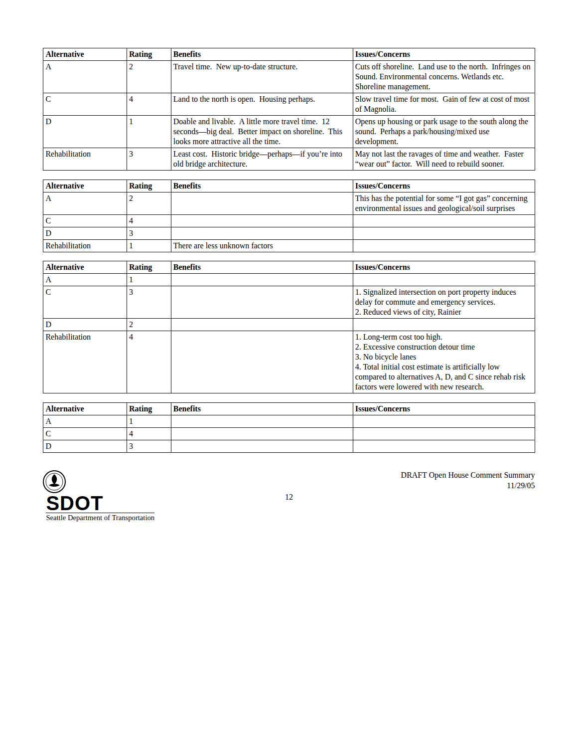| Alternative | Rating | Benefits | Issues/Concerns |
| --- | --- | --- | --- |
| A | 2 | Travel time. New up-to-date structure. | Cuts off shoreline. Land use to the north. Infringes on Sound. Environmental concerns. Wetlands etc. Shoreline management. |
| C | 4 | Land to the north is open. Housing perhaps. | Slow travel time for most. Gain of few at cost of most of Magnolia. |
| D | 1 | Doable and livable. A little more travel time. 12 seconds—big deal. Better impact on shoreline. This looks more attractive all the time. | Opens up housing or park usage to the south along the sound. Perhaps a park/housing/mixed use development. |
| Rehabilitation | 3 | Least cost. Historic bridge—perhaps—if you’re into old bridge architecture. | May not last the ravages of time and weather. Faster “wear out” factor. Will need to rebuild sooner. |
| Alternative | Rating | Benefits | Issues/Concerns |
| --- | --- | --- | --- |
| A | 2 | | This has the potential for some “I got gas” concerning environmental issues and geological/soil surprises |
| C | 4 | | |
| D | 3 | | |
| Rehabilitation | 1 | There are less unknown factors | |
| Alternative | Rating | Benefits | Issues/Concerns |
| --- | --- | --- | --- |
| A | 1 | | |
| C | 3 | | 1. Signalized intersection on port property induces delay for commute and emergency services. 2. Reduced views of city, Rainier |
| D | 2 | | |
| Rehabilitation | 4 | | 1. Long-term cost too high. 2. Excessive construction detour time 3. No bicycle lanes 4. Total initial cost estimate is artificially low compared to alternatives A, D, and C since rehab risk factors were lowered with new research. |
| Alternative | Rating | Benefits | Issues/Concerns |
| --- | --- | --- | --- |
| A | 1 | | |
| C | 4 | | |
| D | 3 | | |
SDOT Seattle Department of Transportation
DRAFT Open House Comment Summary
11/29/05
12